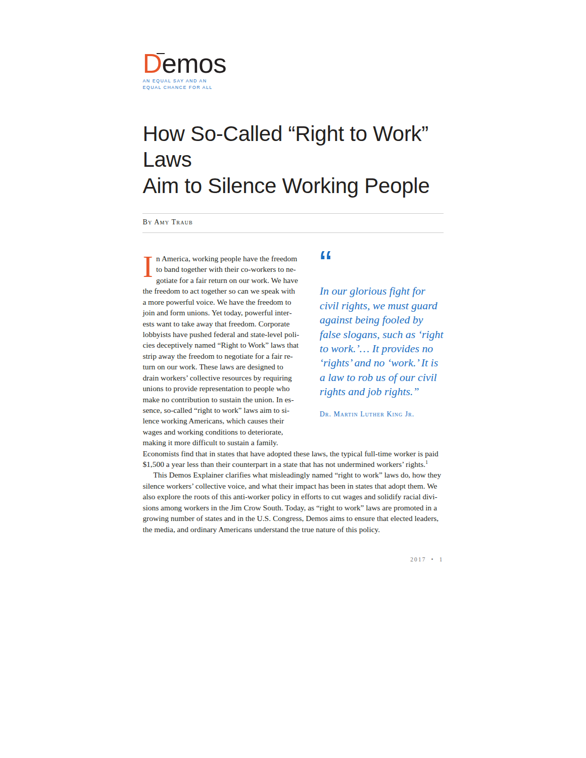Demos
An equal say and an
equal chance for all
How So-Called “Right to Work” Laws
Aim to Silence Working People
By Amy Traub
In America, working people have the freedom to band together with their co-workers to negotiate for a fair return on our work. We have the freedom to act together so can we speak with a more powerful voice. We have the freedom to join and form unions. Yet today, powerful interests want to take away that freedom. Corporate lobbyists have pushed federal and state-level policies deceptively named “Right to Work” laws that strip away the freedom to negotiate for a fair return on our work. These laws are designed to drain workers’ collective resources by requiring unions to provide representation to people who make no contribution to sustain the union. In essence, so-called “right to work” laws aim to silence working Americans, which causes their wages and working conditions to deteriorate, making it more difficult to sustain a family.
“
In our glorious fight for civil rights, we must guard against being fooled by false slogans, such as ‘right to work.’… It provides no ‘rights’ and no ‘work.’ It is a law to rob us of our civil rights and job rights.”
Dr. Martin Luther King Jr.
Economists find that in states that have adopted these laws, the typical full-time worker is paid $1,500 a year less than their counterpart in a state that has not undermined workers’ rights.1
This Demos Explainer clarifies what misleadingly named “right to work” laws do, how they silence workers’ collective voice, and what their impact has been in states that adopt them. We also explore the roots of this anti-worker policy in efforts to cut wages and solidify racial divisions among workers in the Jim Crow South. Today, as “right to work” laws are promoted in a growing number of states and in the U.S. Congress, Demos aims to ensure that elected leaders, the media, and ordinary Americans understand the true nature of this policy.
2017 • 1